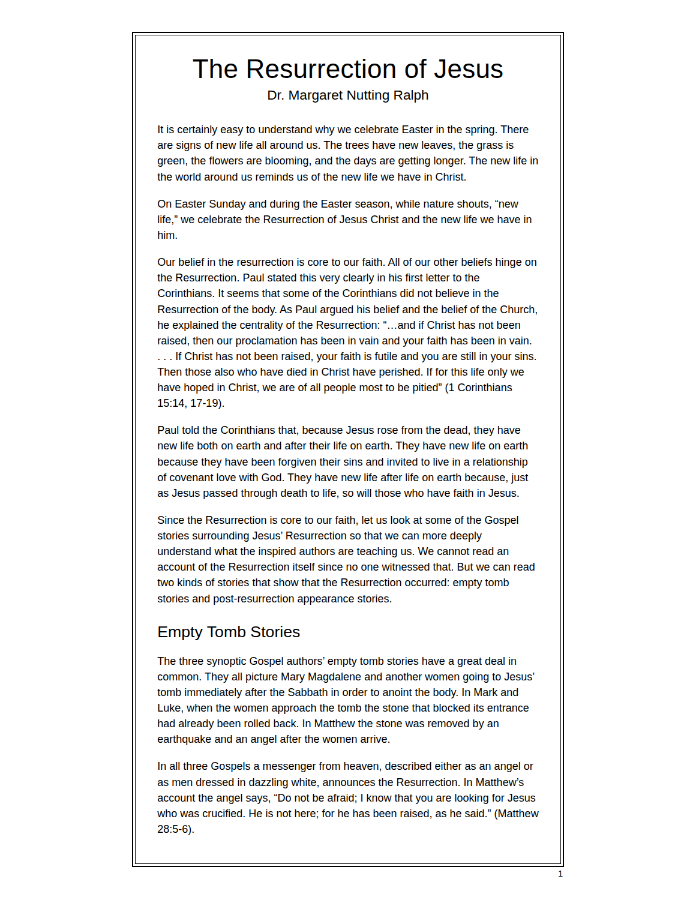The Resurrection of Jesus
Dr. Margaret Nutting Ralph
It is certainly easy to understand why we celebrate Easter in the spring. There are signs of new life all around us. The trees have new leaves, the grass is green, the flowers are blooming, and the days are getting longer. The new life in the world around us reminds us of the new life we have in Christ.
On Easter Sunday and during the Easter season, while nature shouts, “new life,” we celebrate the Resurrection of Jesus Christ and the new life we have in him.
Our belief in the resurrection is core to our faith. All of our other beliefs hinge on the Resurrection. Paul stated this very clearly in his first letter to the Corinthians. It seems that some of the Corinthians did not believe in the Resurrection of the body. As Paul argued his belief and the belief of the Church, he explained the centrality of the Resurrection: “…and if Christ has not been raised, then our proclamation has been in vain and your faith has been in vain. . . . If Christ has not been raised, your faith is futile and you are still in your sins. Then those also who have died in Christ have perished. If for this life only we have hoped in Christ, we are of all people most to be pitied” (1 Corinthians 15:14, 17-19).
Paul told the Corinthians that, because Jesus rose from the dead, they have new life both on earth and after their life on earth. They have new life on earth because they have been forgiven their sins and invited to live in a relationship of covenant love with God. They have new life after life on earth because, just as Jesus passed through death to life, so will those who have faith in Jesus.
Since the Resurrection is core to our faith, let us look at some of the Gospel stories surrounding Jesus’ Resurrection so that we can more deeply understand what the inspired authors are teaching us. We cannot read an account of the Resurrection itself since no one witnessed that. But we can read two kinds of stories that show that the Resurrection occurred: empty tomb stories and post-resurrection appearance stories.
Empty Tomb Stories
The three synoptic Gospel authors’ empty tomb stories have a great deal in common. They all picture Mary Magdalene and another women going to Jesus’ tomb immediately after the Sabbath in order to anoint the body. In Mark and Luke, when the women approach the tomb the stone that blocked its entrance had already been rolled back. In Matthew the stone was removed by an earthquake and an angel after the women arrive.
In all three Gospels a messenger from heaven, described either as an angel or as men dressed in dazzling white, announces the Resurrection. In Matthew’s account the angel says, “Do not be afraid; I know that you are looking for Jesus who was crucified. He is not here; for he has been raised, as he said.” (Matthew 28:5-6).
1